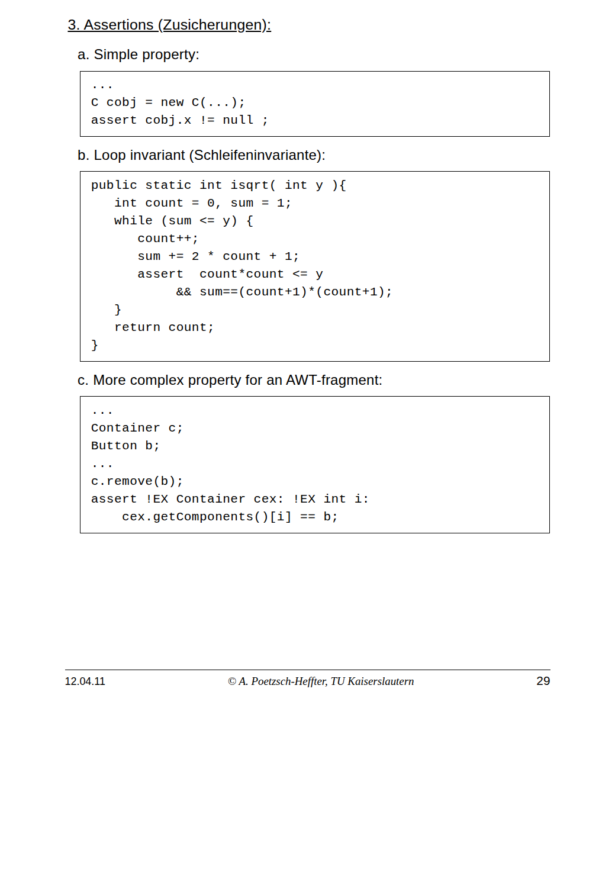3. Assertions (Zusicherungen):
a. Simple property:
...
C cobj = new C(...);
assert cobj.x != null ;
b. Loop invariant (Schleifeninvariante):
public static int isqrt( int y ){
   int count = 0, sum = 1;
   while (sum <= y) {
      count++;
      sum += 2 * count + 1;
      assert  count*count <= y
           && sum==(count+1)*(count+1);
   }
   return count;
}
c. More complex property for an AWT-fragment:
...
Container c;
Button b;
...
c.remove(b);
assert !EX Container cex: !EX int i:
    cex.getComponents()[i] == b;
12.04.11 © A. Poetzsch-Heffter, TU Kaiserslautern 29